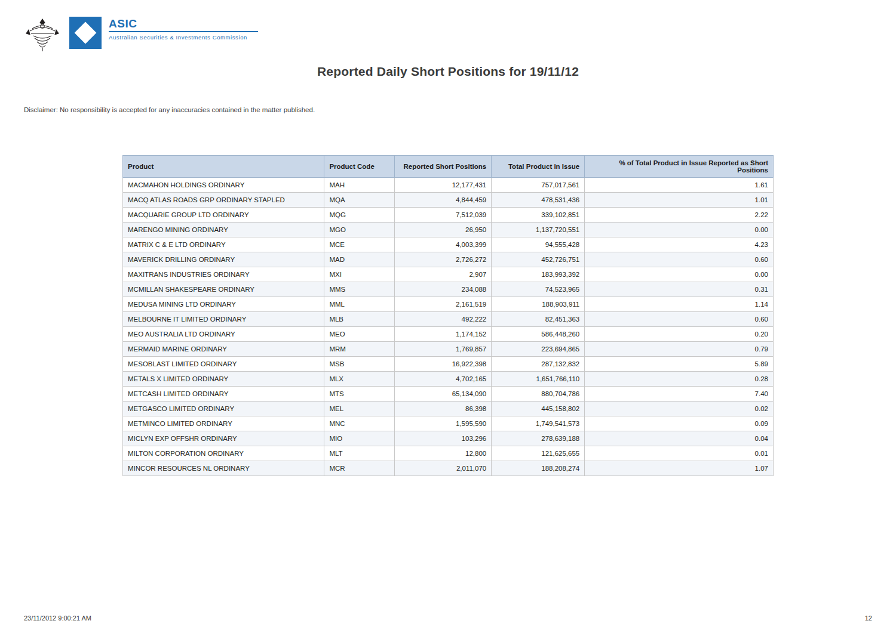ASIC
Australian Securities & Investments Commission
Reported Daily Short Positions for 19/11/12
Disclaimer: No responsibility is accepted for any inaccuracies contained in the matter published.
| Product | Product Code | Reported Short Positions | Total Product in Issue | % of Total Product in Issue Reported as Short Positions |
| --- | --- | --- | --- | --- |
| MACMAHON HOLDINGS ORDINARY | MAH | 12,177,431 | 757,017,561 | 1.61 |
| MACQ ATLAS ROADS GRP ORDINARY STAPLED | MQA | 4,844,459 | 478,531,436 | 1.01 |
| MACQUARIE GROUP LTD ORDINARY | MQG | 7,512,039 | 339,102,851 | 2.22 |
| MARENGO MINING ORDINARY | MGO | 26,950 | 1,137,720,551 | 0.00 |
| MATRIX C & E LTD ORDINARY | MCE | 4,003,399 | 94,555,428 | 4.23 |
| MAVERICK DRILLING ORDINARY | MAD | 2,726,272 | 452,726,751 | 0.60 |
| MAXITRANS INDUSTRIES ORDINARY | MXI | 2,907 | 183,993,392 | 0.00 |
| MCMILLAN SHAKESPEARE ORDINARY | MMS | 234,088 | 74,523,965 | 0.31 |
| MEDUSA MINING LTD ORDINARY | MML | 2,161,519 | 188,903,911 | 1.14 |
| MELBOURNE IT LIMITED ORDINARY | MLB | 492,222 | 82,451,363 | 0.60 |
| MEO AUSTRALIA LTD ORDINARY | MEO | 1,174,152 | 586,448,260 | 0.20 |
| MERMAID MARINE ORDINARY | MRM | 1,769,857 | 223,694,865 | 0.79 |
| MESOBLAST LIMITED ORDINARY | MSB | 16,922,398 | 287,132,832 | 5.89 |
| METALS X LIMITED ORDINARY | MLX | 4,702,165 | 1,651,766,110 | 0.28 |
| METCASH LIMITED ORDINARY | MTS | 65,134,090 | 880,704,786 | 7.40 |
| METGASCO LIMITED ORDINARY | MEL | 86,398 | 445,158,802 | 0.02 |
| METMINCO LIMITED ORDINARY | MNC | 1,595,590 | 1,749,541,573 | 0.09 |
| MICLYN EXP OFFSHR ORDINARY | MIO | 103,296 | 278,639,188 | 0.04 |
| MILTON CORPORATION ORDINARY | MLT | 12,800 | 121,625,655 | 0.01 |
| MINCOR RESOURCES NL ORDINARY | MCR | 2,011,070 | 188,208,274 | 1.07 |
23/11/2012 9:00:21 AM
12